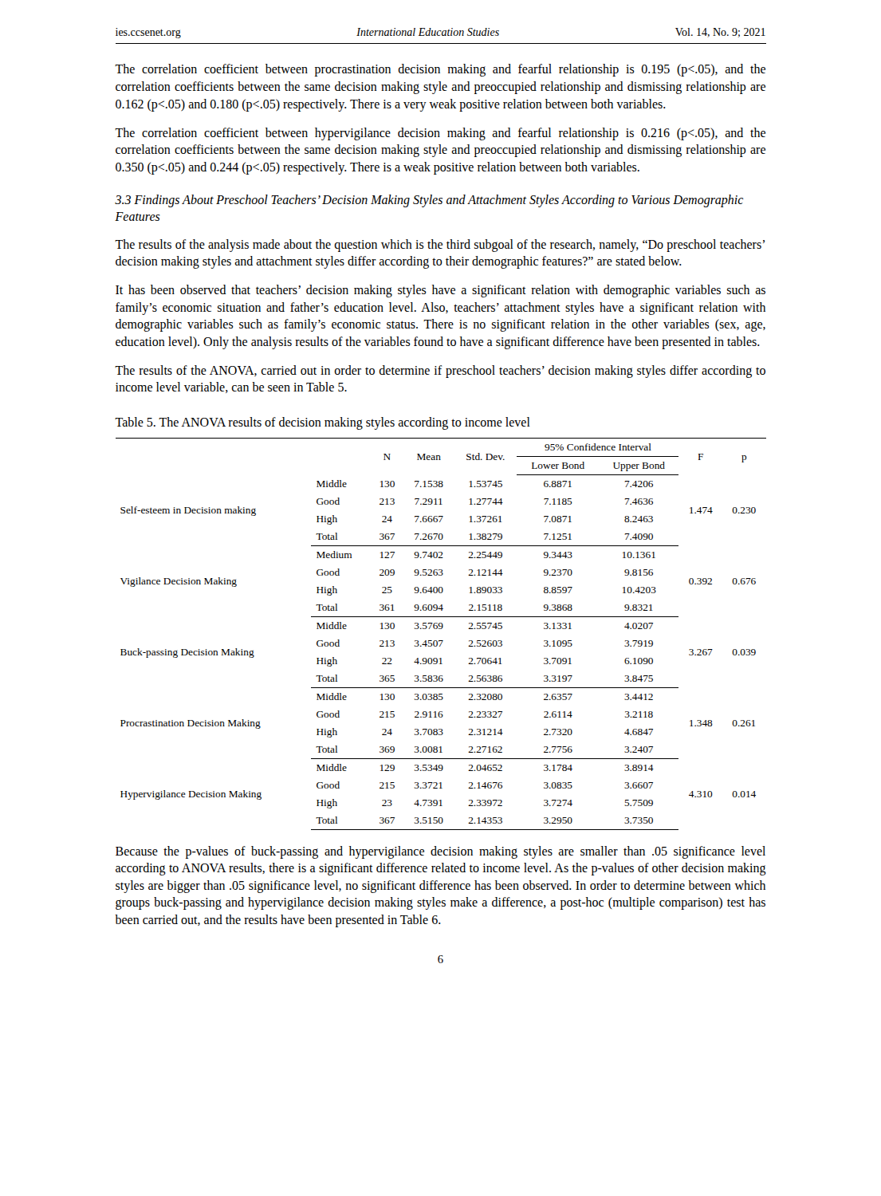ies.ccsenet.org
International Education Studies
Vol. 14, No. 9; 2021
The correlation coefficient between procrastination decision making and fearful relationship is 0.195 (p<.05), and the correlation coefficients between the same decision making style and preoccupied relationship and dismissing relationship are 0.162 (p<.05) and 0.180 (p<.05) respectively. There is a very weak positive relation between both variables.
The correlation coefficient between hypervigilance decision making and fearful relationship is 0.216 (p<.05), and the correlation coefficients between the same decision making style and preoccupied relationship and dismissing relationship are 0.350 (p<.05) and 0.244 (p<.05) respectively. There is a weak positive relation between both variables.
3.3 Findings About Preschool Teachers’ Decision Making Styles and Attachment Styles According to Various Demographic Features
The results of the analysis made about the question which is the third subgoal of the research, namely, “Do preschool teachers’ decision making styles and attachment styles differ according to their demographic features?” are stated below.
It has been observed that teachers’ decision making styles have a significant relation with demographic variables such as family’s economic situation and father’s education level. Also, teachers’ attachment styles have a significant relation with demographic variables such as family’s economic status. There is no significant relation in the other variables (sex, age, education level). Only the analysis results of the variables found to have a significant difference have been presented in tables.
The results of the ANOVA, carried out in order to determine if preschool teachers’ decision making styles differ according to income level variable, can be seen in Table 5.
Table 5. The ANOVA results of decision making styles according to income level
| | | N | Mean | Std. Dev. | 95% Confidence Interval | F | p |
| --- | --- | --- | --- | --- | --- | --- | --- |
| Lower Bond | Upper Bond |
| Self-esteem in Decision making | Middle | 130 | 7.1538 | 1.53745 | 6.8871 | 7.4206 | 1.474 | 0.230 |
| Good | 213 | 7.2911 | 1.27744 | 7.1185 | 7.4636 |
| High | 24 | 7.6667 | 1.37261 | 7.0871 | 8.2463 |
| Total | 367 | 7.2670 | 1.38279 | 7.1251 | 7.4090 |
| Vigilance Decision Making | Medium | 127 | 9.7402 | 2.25449 | 9.3443 | 10.1361 | 0.392 | 0.676 |
| Good | 209 | 9.5263 | 2.12144 | 9.2370 | 9.8156 |
| High | 25 | 9.6400 | 1.89033 | 8.8597 | 10.4203 |
| Total | 361 | 9.6094 | 2.15118 | 9.3868 | 9.8321 |
| Buck-passing Decision Making | Middle | 130 | 3.5769 | 2.55745 | 3.1331 | 4.0207 | 3.267 | 0.039 |
| Good | 213 | 3.4507 | 2.52603 | 3.1095 | 3.7919 |
| High | 22 | 4.9091 | 2.70641 | 3.7091 | 6.1090 |
| Total | 365 | 3.5836 | 2.56386 | 3.3197 | 3.8475 |
| Procrastination Decision Making | Middle | 130 | 3.0385 | 2.32080 | 2.6357 | 3.4412 | 1.348 | 0.261 |
| Good | 215 | 2.9116 | 2.23327 | 2.6114 | 3.2118 |
| High | 24 | 3.7083 | 2.31214 | 2.7320 | 4.6847 |
| Total | 369 | 3.0081 | 2.27162 | 2.7756 | 3.2407 |
| Hypervigilance Decision Making | Middle | 129 | 3.5349 | 2.04652 | 3.1784 | 3.8914 | 4.310 | 0.014 |
| Good | 215 | 3.3721 | 2.14676 | 3.0835 | 3.6607 |
| High | 23 | 4.7391 | 2.33972 | 3.7274 | 5.7509 |
| Total | 367 | 3.5150 | 2.14353 | 3.2950 | 3.7350 |
Because the p-values of buck-passing and hypervigilance decision making styles are smaller than .05 significance level according to ANOVA results, there is a significant difference related to income level. As the p-values of other decision making styles are bigger than .05 significance level, no significant difference has been observed. In order to determine between which groups buck-passing and hypervigilance decision making styles make a difference, a post-hoc (multiple comparison) test has been carried out, and the results have been presented in Table 6.
6